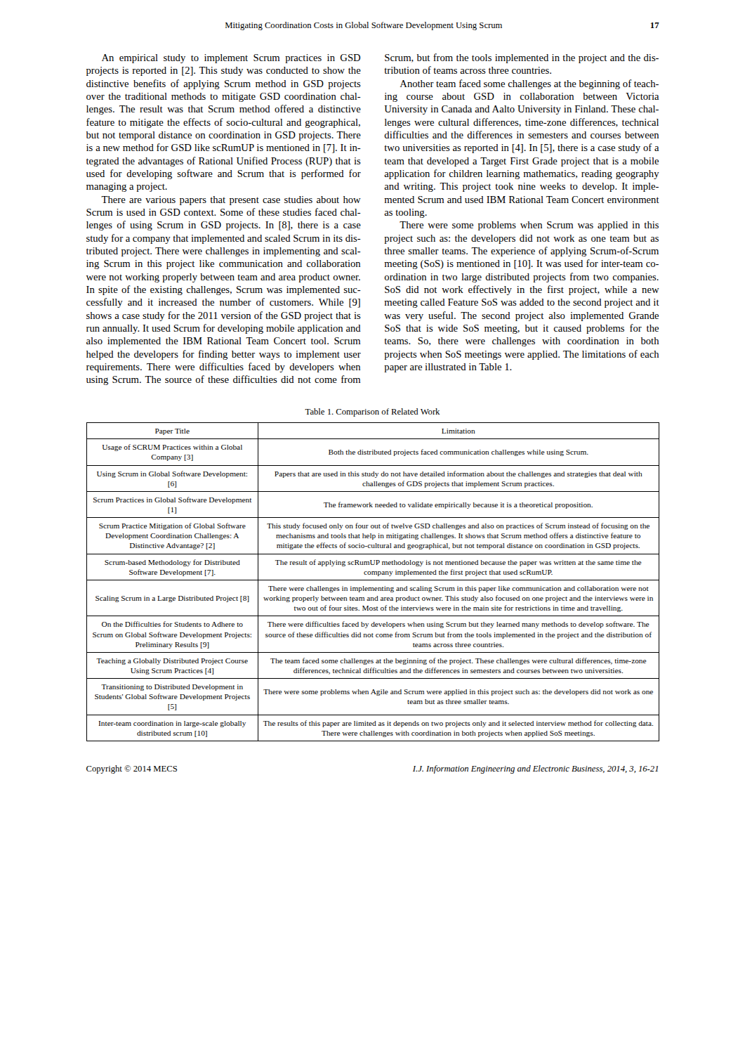Mitigating Coordination Costs in Global Software Development Using Scrum
17
An empirical study to implement Scrum practices in GSD projects is reported in [2]. This study was conducted to show the distinctive benefits of applying Scrum method in GSD projects over the traditional methods to mitigate GSD coordination challenges. The result was that Scrum method offered a distinctive feature to mitigate the effects of socio-cultural and geographical, but not temporal distance on coordination in GSD projects. There is a new method for GSD like scRumUP is mentioned in [7]. It integrated the advantages of Rational Unified Process (RUP) that is used for developing software and Scrum that is performed for managing a project.
There are various papers that present case studies about how Scrum is used in GSD context. Some of these studies faced challenges of using Scrum in GSD projects. In [8], there is a case study for a company that implemented and scaled Scrum in its distributed project. There were challenges in implementing and scaling Scrum in this project like communication and collaboration were not working properly between team and area product owner. In spite of the existing challenges, Scrum was implemented successfully and it increased the number of customers. While [9] shows a case study for the 2011 version of the GSD project that is run annually. It used Scrum for developing mobile application and also implemented the IBM Rational Team Concert tool. Scrum helped the developers for finding better ways to implement user requirements. There were difficulties faced by developers when using Scrum. The source of these difficulties did not come from Scrum, but from the tools implemented in the project and the distribution of teams across three countries.
Another team faced some challenges at the beginning of teaching course about GSD in collaboration between Victoria University in Canada and Aalto University in Finland. These challenges were cultural differences, time-zone differences, technical difficulties and the differences in semesters and courses between two universities as reported in [4]. In [5], there is a case study of a team that developed a Target First Grade project that is a mobile application for children learning mathematics, reading geography and writing. This project took nine weeks to develop. It implemented Scrum and used IBM Rational Team Concert environment as tooling.
There were some problems when Scrum was applied in this project such as: the developers did not work as one team but as three smaller teams. The experience of applying Scrum-of-Scrum meeting (SoS) is mentioned in [10]. It was used for inter-team coordination in two large distributed projects from two companies. SoS did not work effectively in the first project, while a new meeting called Feature SoS was added to the second project and it was very useful. The second project also implemented Grande SoS that is wide SoS meeting, but it caused problems for the teams. So, there were challenges with coordination in both projects when SoS meetings were applied. The limitations of each paper are illustrated in Table 1.
Table 1. Comparison of Related Work
| Paper Title | Limitation |
| --- | --- |
| Usage of SCRUM Practices within a Global Company [3] | Both the distributed projects faced communication challenges while using Scrum. |
| Using Scrum in Global Software Development: [6] | Papers that are used in this study do not have detailed information about the challenges and strategies that deal with challenges of GDS projects that implement Scrum practices. |
| Scrum Practices in Global Software Development [1] | The framework needed to validate empirically because it is a theoretical proposition. |
| Scrum Practice Mitigation of Global Software Development Coordination Challenges: A Distinctive Advantage? [2] | This study focused only on four out of twelve GSD challenges and also on practices of Scrum instead of focusing on the mechanisms and tools that help in mitigating challenges. It shows that Scrum method offers a distinctive feature to mitigate the effects of socio-cultural and geographical, but not temporal distance on coordination in GSD projects. |
| Scrum-based Methodology for Distributed Software Development [7]. | The result of applying scRumUP methodology is not mentioned because the paper was written at the same time the company implemented the first project that used scRumUP. |
| Scaling Scrum in a Large Distributed Project [8] | There were challenges in implementing and scaling Scrum in this paper like communication and collaboration were not working properly between team and area product owner. This study also focused on one project and the interviews were in two out of four sites. Most of the interviews were in the main site for restrictions in time and travelling. |
| On the Difficulties for Students to Adhere to Scrum on Global Software Development Projects: Preliminary Results [9] | There were difficulties faced by developers when using Scrum but they learned many methods to develop software. The source of these difficulties did not come from Scrum but from the tools implemented in the project and the distribution of teams across three countries. |
| Teaching a Globally Distributed Project Course Using Scrum Practices [4] | The team faced some challenges at the beginning of the project. These challenges were cultural differences, time-zone differences, technical difficulties and the differences in semesters and courses between two universities. |
| Transitioning to Distributed Development in Students' Global Software Development Projects [5] | There were some problems when Agile and Scrum were applied in this project such as: the developers did not work as one team but as three smaller teams. |
| Inter-team coordination in large-scale globally distributed scrum [10] | The results of this paper are limited as it depends on two projects only and it selected interview method for collecting data. There were challenges with coordination in both projects when applied SoS meetings. |
Copyright © 2014 MECS
I.J. Information Engineering and Electronic Business, 2014, 3, 16-21